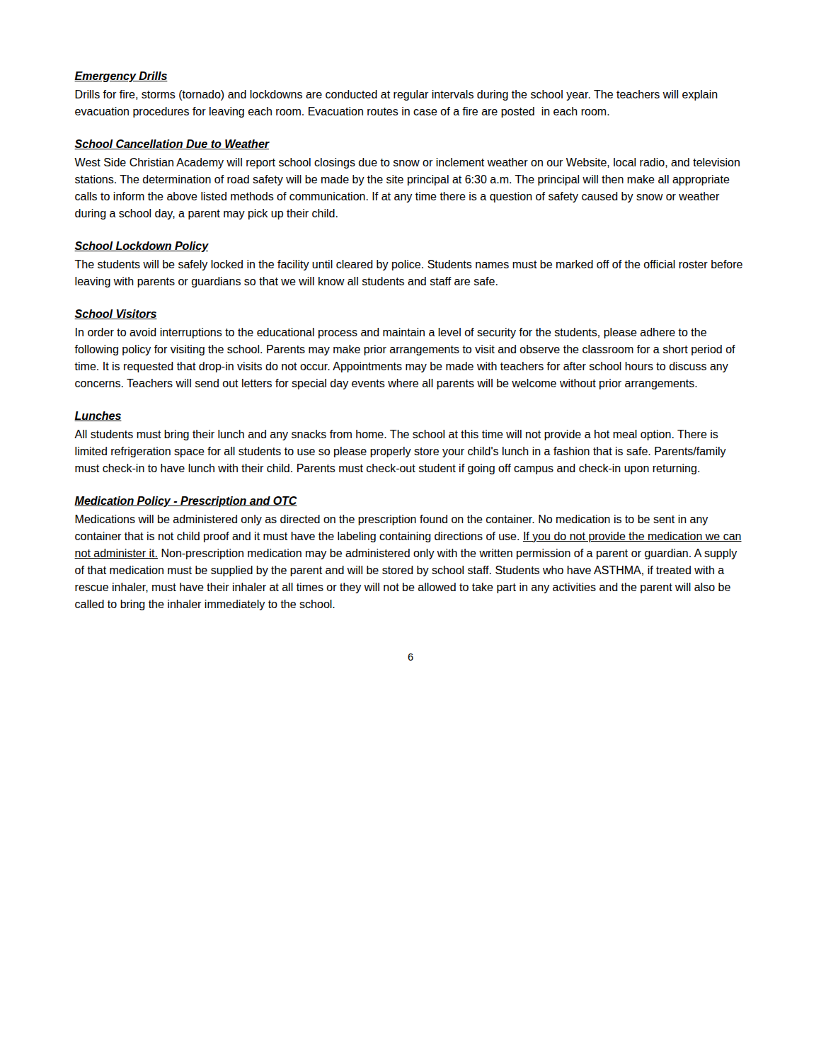Emergency Drills
Drills for fire, storms (tornado) and lockdowns are conducted at regular intervals during the school year. The teachers will explain evacuation procedures for leaving each room. Evacuation routes in case of a fire are posted in each room.
School Cancellation Due to Weather
West Side Christian Academy will report school closings due to snow or inclement weather on our Website, local radio, and television stations. The determination of road safety will be made by the site principal at 6:30 a.m. The principal will then make all appropriate calls to inform the above listed methods of communication. If at any time there is a question of safety caused by snow or weather during a school day, a parent may pick up their child.
School Lockdown Policy
The students will be safely locked in the facility until cleared by police. Students names must be marked off of the official roster before leaving with parents or guardians so that we will know all students and staff are safe.
School Visitors
In order to avoid interruptions to the educational process and maintain a level of security for the students, please adhere to the following policy for visiting the school. Parents may make prior arrangements to visit and observe the classroom for a short period of time. It is requested that drop-in visits do not occur. Appointments may be made with teachers for after school hours to discuss any concerns. Teachers will send out letters for special day events where all parents will be welcome without prior arrangements.
Lunches
All students must bring their lunch and any snacks from home. The school at this time will not provide a hot meal option. There is limited refrigeration space for all students to use so please properly store your child's lunch in a fashion that is safe. Parents/family must check-in to have lunch with their child. Parents must check-out student if going off campus and check-in upon returning.
Medication Policy - Prescription and OTC
Medications will be administered only as directed on the prescription found on the container. No medication is to be sent in any container that is not child proof and it must have the labeling containing directions of use. If you do not provide the medication we can not administer it. Non-prescription medication may be administered only with the written permission of a parent or guardian. A supply of that medication must be supplied by the parent and will be stored by school staff. Students who have ASTHMA, if treated with a rescue inhaler, must have their inhaler at all times or they will not be allowed to take part in any activities and the parent will also be called to bring the inhaler immediately to the school.
6